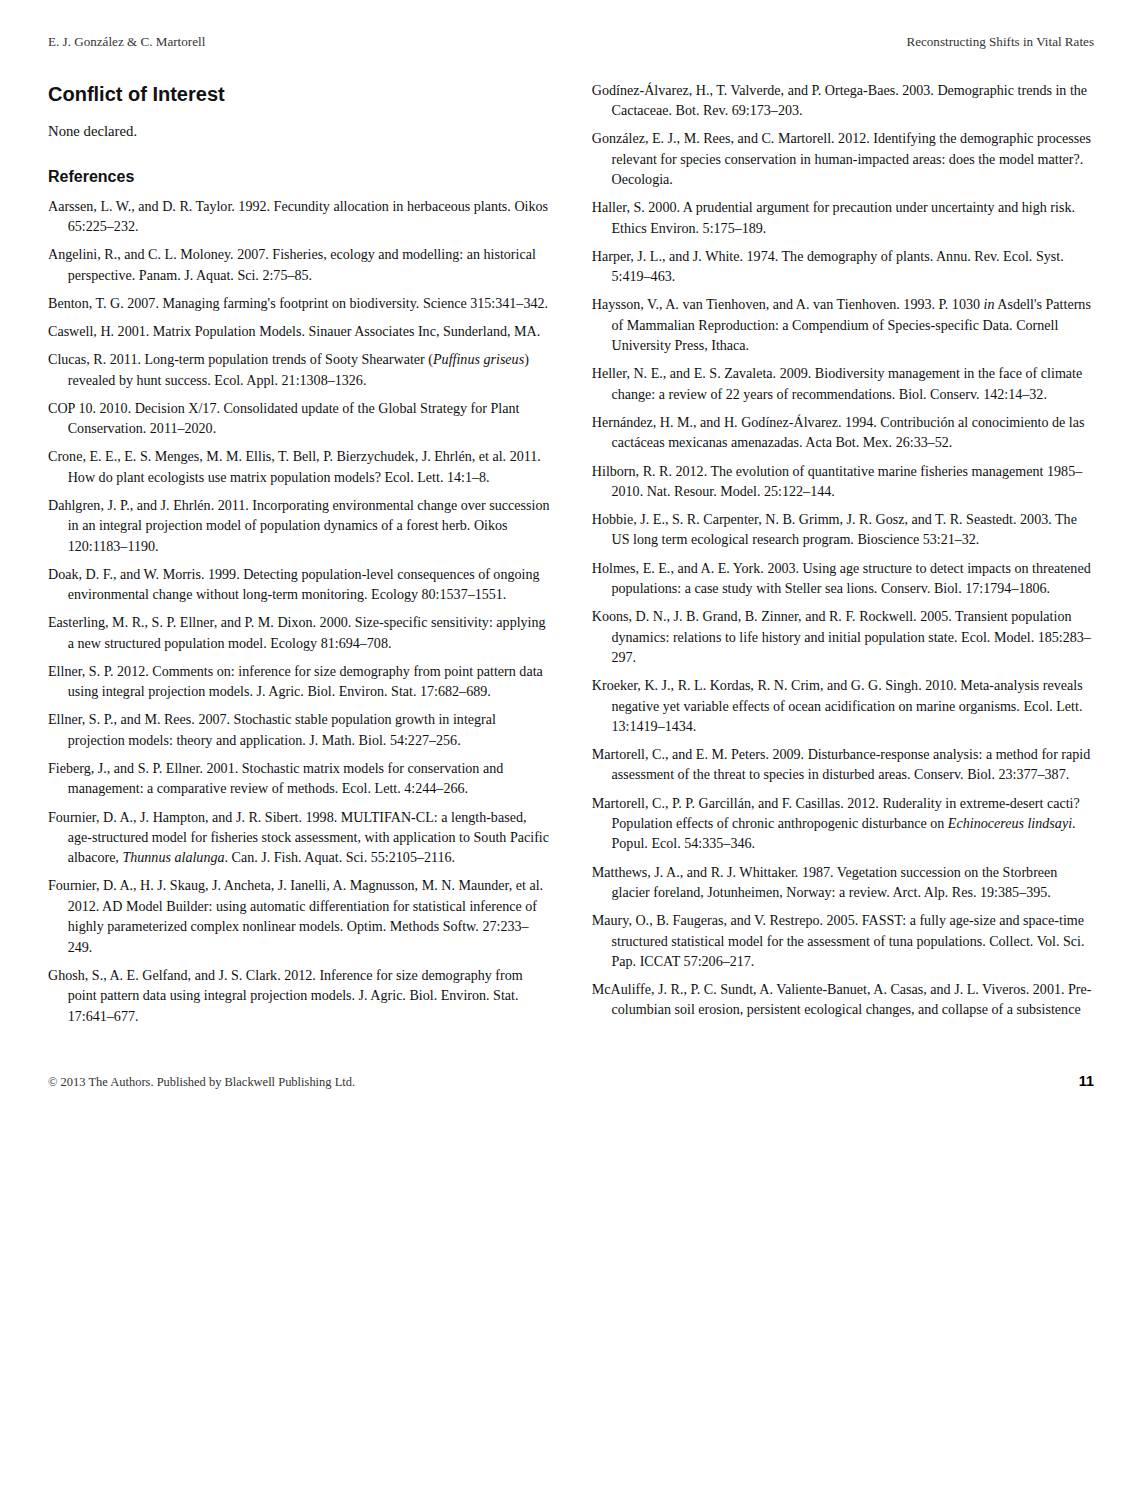E. J. González & C. Martorell Reconstructing Shifts in Vital Rates
Conflict of Interest
None declared.
References
Aarssen, L. W., and D. R. Taylor. 1992. Fecundity allocation in herbaceous plants. Oikos 65:225–232.
Angelini, R., and C. L. Moloney. 2007. Fisheries, ecology and modelling: an historical perspective. Panam. J. Aquat. Sci. 2:75–85.
Benton, T. G. 2007. Managing farming's footprint on biodiversity. Science 315:341–342.
Caswell, H. 2001. Matrix Population Models. Sinauer Associates Inc, Sunderland, MA.
Clucas, R. 2011. Long-term population trends of Sooty Shearwater (Puffinus griseus) revealed by hunt success. Ecol. Appl. 21:1308–1326.
COP 10. 2010. Decision X/17. Consolidated update of the Global Strategy for Plant Conservation. 2011–2020.
Crone, E. E., E. S. Menges, M. M. Ellis, T. Bell, P. Bierzychudek, J. Ehrlén, et al. 2011. How do plant ecologists use matrix population models? Ecol. Lett. 14:1–8.
Dahlgren, J. P., and J. Ehrlén. 2011. Incorporating environmental change over succession in an integral projection model of population dynamics of a forest herb. Oikos 120:1183–1190.
Doak, D. F., and W. Morris. 1999. Detecting population-level consequences of ongoing environmental change without long-term monitoring. Ecology 80:1537–1551.
Easterling, M. R., S. P. Ellner, and P. M. Dixon. 2000. Size-specific sensitivity: applying a new structured population model. Ecology 81:694–708.
Ellner, S. P. 2012. Comments on: inference for size demography from point pattern data using integral projection models. J. Agric. Biol. Environ. Stat. 17:682–689.
Ellner, S. P., and M. Rees. 2007. Stochastic stable population growth in integral projection models: theory and application. J. Math. Biol. 54:227–256.
Fieberg, J., and S. P. Ellner. 2001. Stochastic matrix models for conservation and management: a comparative review of methods. Ecol. Lett. 4:244–266.
Fournier, D. A., J. Hampton, and J. R. Sibert. 1998. MULTIFAN-CL: a length-based, age-structured model for fisheries stock assessment, with application to South Pacific albacore, Thunnus alalunga. Can. J. Fish. Aquat. Sci. 55:2105–2116.
Fournier, D. A., H. J. Skaug, J. Ancheta, J. Ianelli, A. Magnusson, M. N. Maunder, et al. 2012. AD Model Builder: using automatic differentiation for statistical inference of highly parameterized complex nonlinear models. Optim. Methods Softw. 27:233–249.
Ghosh, S., A. E. Gelfand, and J. S. Clark. 2012. Inference for size demography from point pattern data using integral projection models. J. Agric. Biol. Environ. Stat. 17:641–677.
Godínez-Álvarez, H., T. Valverde, and P. Ortega-Baes. 2003. Demographic trends in the Cactaceae. Bot. Rev. 69:173–203.
González, E. J., M. Rees, and C. Martorell. 2012. Identifying the demographic processes relevant for species conservation in human-impacted areas: does the model matter?. Oecologia.
Haller, S. 2000. A prudential argument for precaution under uncertainty and high risk. Ethics Environ. 5:175–189.
Harper, J. L., and J. White. 1974. The demography of plants. Annu. Rev. Ecol. Syst. 5:419–463.
Haysson, V., A. van Tienhoven, and A. van Tienhoven. 1993. P. 1030 in Asdell's Patterns of Mammalian Reproduction: a Compendium of Species-specific Data. Cornell University Press, Ithaca.
Heller, N. E., and E. S. Zavaleta. 2009. Biodiversity management in the face of climate change: a review of 22 years of recommendations. Biol. Conserv. 142:14–32.
Hernández, H. M., and H. Godínez-Álvarez. 1994. Contribución al conocimiento de las cactáceas mexicanas amenazadas. Acta Bot. Mex. 26:33–52.
Hilborn, R. R. 2012. The evolution of quantitative marine fisheries management 1985–2010. Nat. Resour. Model. 25:122–144.
Hobbie, J. E., S. R. Carpenter, N. B. Grimm, J. R. Gosz, and T. R. Seastedt. 2003. The US long term ecological research program. Bioscience 53:21–32.
Holmes, E. E., and A. E. York. 2003. Using age structure to detect impacts on threatened populations: a case study with Steller sea lions. Conserv. Biol. 17:1794–1806.
Koons, D. N., J. B. Grand, B. Zinner, and R. F. Rockwell. 2005. Transient population dynamics: relations to life history and initial population state. Ecol. Model. 185:283–297.
Kroeker, K. J., R. L. Kordas, R. N. Crim, and G. G. Singh. 2010. Meta-analysis reveals negative yet variable effects of ocean acidification on marine organisms. Ecol. Lett. 13:1419–1434.
Martorell, C., and E. M. Peters. 2009. Disturbance-response analysis: a method for rapid assessment of the threat to species in disturbed areas. Conserv. Biol. 23:377–387.
Martorell, C., P. P. Garcillán, and F. Casillas. 2012. Ruderality in extreme-desert cacti? Population effects of chronic anthropogenic disturbance on Echinocereus lindsayi. Popul. Ecol. 54:335–346.
Matthews, J. A., and R. J. Whittaker. 1987. Vegetation succession on the Storbreen glacier foreland, Jotunheimen, Norway: a review. Arct. Alp. Res. 19:385–395.
Maury, O., B. Faugeras, and V. Restrepo. 2005. FASST: a fully age-size and space-time structured statistical model for the assessment of tuna populations. Collect. Vol. Sci. Pap. ICCAT 57:206–217.
McAuliffe, J. R., P. C. Sundt, A. Valiente-Banuet, A. Casas, and J. L. Viveros. 2001. Pre-columbian soil erosion, persistent ecological changes, and collapse of a subsistence
© 2013 The Authors. Published by Blackwell Publishing Ltd. 11